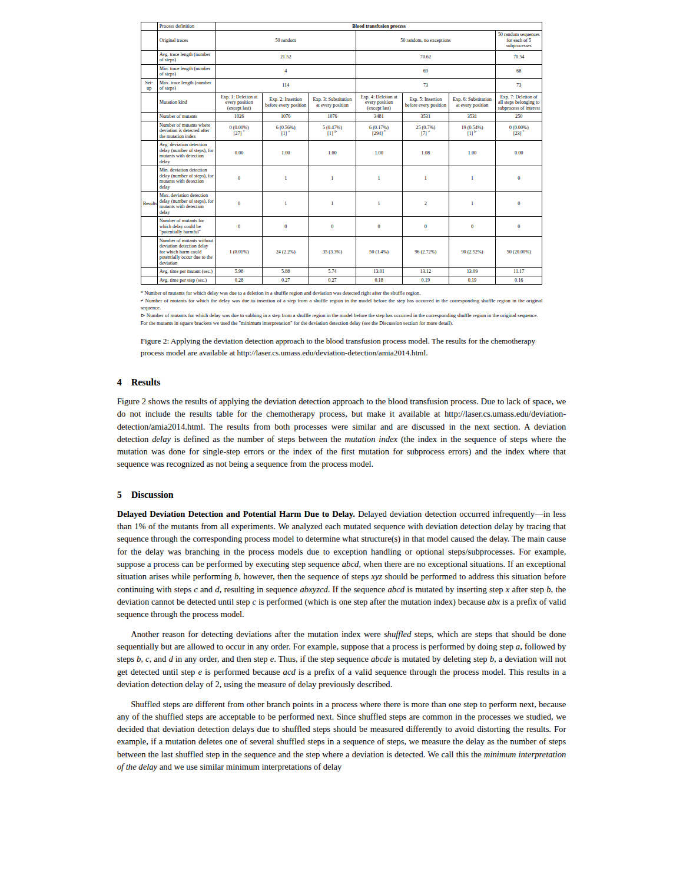| | Process definition | Blood transfusion process |
| | Original traces | 50 random | 50 random, no exceptions | 50 random sequences for each of 5 subprocesses |
| | Avg. trace length (number of steps) | 21.52 | 70.62 | 70.54 |
| | Min. trace length (number of steps) | 4 | 69 | 68 |
| Set-up | Max. trace length (number of steps) | 114 | 73 | 73 |
| | Mutation kind | Exp. 1: Deletion at every position (except last) | Exp. 2: Insertion before every position | Exp. 3: Substitution at every position | Exp. 4: Deletion at every position (except last) | Exp. 5: Insertion before every position | Exp. 6: Substitution at every position | Exp. 7: Deletion of all steps belonging to subprocess of interest |
| | Number of mutants | 1026 | 1076 | 1076 | 3481 | 3531 | 3531 | 250 |
| | Number of mutants where deviation is detected after the mutation index | 0 (0.00%) [27] * | 6 (0.56%) [1] ≠ | 5 (0.47%) [1] ⊳ | 6 (0.17%) [294] * | 25 (0.7%) [7] ≠ | 19 (0.54%) [1] ⊳ | 0 (0.00%) [23] * |
| | Avg. deviation detection delay (number of steps), for mutants with detection delay | 0.00 | 1.00 | 1.00 | 1.00 | 1.08 | 1.00 | 0.00 |
| | Min. deviation detection delay (number of steps), for mutants with detection delay | 0 | 1 | 1 | 1 | 1 | 1 | 0 |
| Results | Max. deviation detection delay (number of steps), for mutants with detection delay | 0 | 1 | 1 | 1 | 2 | 1 | 0 |
| | Number of mutants for which delay could be "potentially harmful" | 0 | 0 | 0 | 0 | 0 | 0 | 0 |
| | Number of mutants without deviation detection delay for which harm could potentially occur due to the deviation | 1 (0.01%) | 24 (2.2%) | 35 (3.3%) | 50 (1.4%) | 96 (2.72%) | 90 (2.52%) | 50 (20.00%) |
| | Avg. time per mutant (sec.) | 5.98 | 5.88 | 5.74 | 13.01 | 13.12 | 13.09 | 11.17 |
| | Avg. time per step (sec.) | 0.28 | 0.27 | 0.27 | 0.18 | 0.19 | 0.19 | 0.16 |
* Number of mutants for which delay was due to a deletion in a shuffle region and deviation was detected right after the shuffle region.
≠ Number of mutants for which the delay was due to insertion of a step from a shuffle region in the model before the step has occurred in the corresponding shuffle region in the original sequence.
⊳ Number of mutants for which delay was due to subbing in a step from a shuffle region in the model before the step has occurred in the corresponding shuffle region in the original sequence.
For the mutants in square brackets we used the "minimum interpretation" for the deviation detection delay (see the Discussion section for more detail).
Figure 2: Applying the deviation detection approach to the blood transfusion process model. The results for the chemotherapy process model are available at http://laser.cs.umass.edu/deviation-detection/amia2014.html.
4 Results
Figure 2 shows the results of applying the deviation detection approach to the blood transfusion process. Due to lack of space, we do not include the results table for the chemotherapy process, but make it available at http://laser.cs.umass.edu/deviation-detection/amia2014.html. The results from both processes were similar and are discussed in the next section. A deviation detection delay is defined as the number of steps between the mutation index (the index in the sequence of steps where the mutation was done for single-step errors or the index of the first mutation for subprocess errors) and the index where that sequence was recognized as not being a sequence from the process model.
5 Discussion
Delayed Deviation Detection and Potential Harm Due to Delay. Delayed deviation detection occurred infrequently—in less than 1% of the mutants from all experiments. We analyzed each mutated sequence with deviation detection delay by tracing that sequence through the corresponding process model to determine what structure(s) in that model caused the delay. The main cause for the delay was branching in the process models due to exception handling or optional steps/subprocesses. For example, suppose a process can be performed by executing step sequence abcd, when there are no exceptional situations. If an exceptional situation arises while performing b, however, then the sequence of steps xyz should be performed to address this situation before continuing with steps c and d, resulting in sequence abxyzcd. If the sequence abcd is mutated by inserting step x after step b, the deviation cannot be detected until step c is performed (which is one step after the mutation index) because abx is a prefix of valid sequence through the process model.
Another reason for detecting deviations after the mutation index were shuffled steps, which are steps that should be done sequentially but are allowed to occur in any order. For example, suppose that a process is performed by doing step a, followed by steps b, c, and d in any order, and then step e. Thus, if the step sequence abcde is mutated by deleting step b, a deviation will not get detected until step e is performed because acd is a prefix of a valid sequence through the process model. This results in a deviation detection delay of 2, using the measure of delay previously described.
Shuffled steps are different from other branch points in a process where there is more than one step to perform next, because any of the shuffled steps are acceptable to be performed next. Since shuffled steps are common in the processes we studied, we decided that deviation detection delays due to shuffled steps should be measured differently to avoid distorting the results. For example, if a mutation deletes one of several shuffled steps in a sequence of steps, we measure the delay as the number of steps between the last shuffled step in the sequence and the step where a deviation is detected. We call this the minimum interpretation of the delay and we use similar minimum interpretations of delay